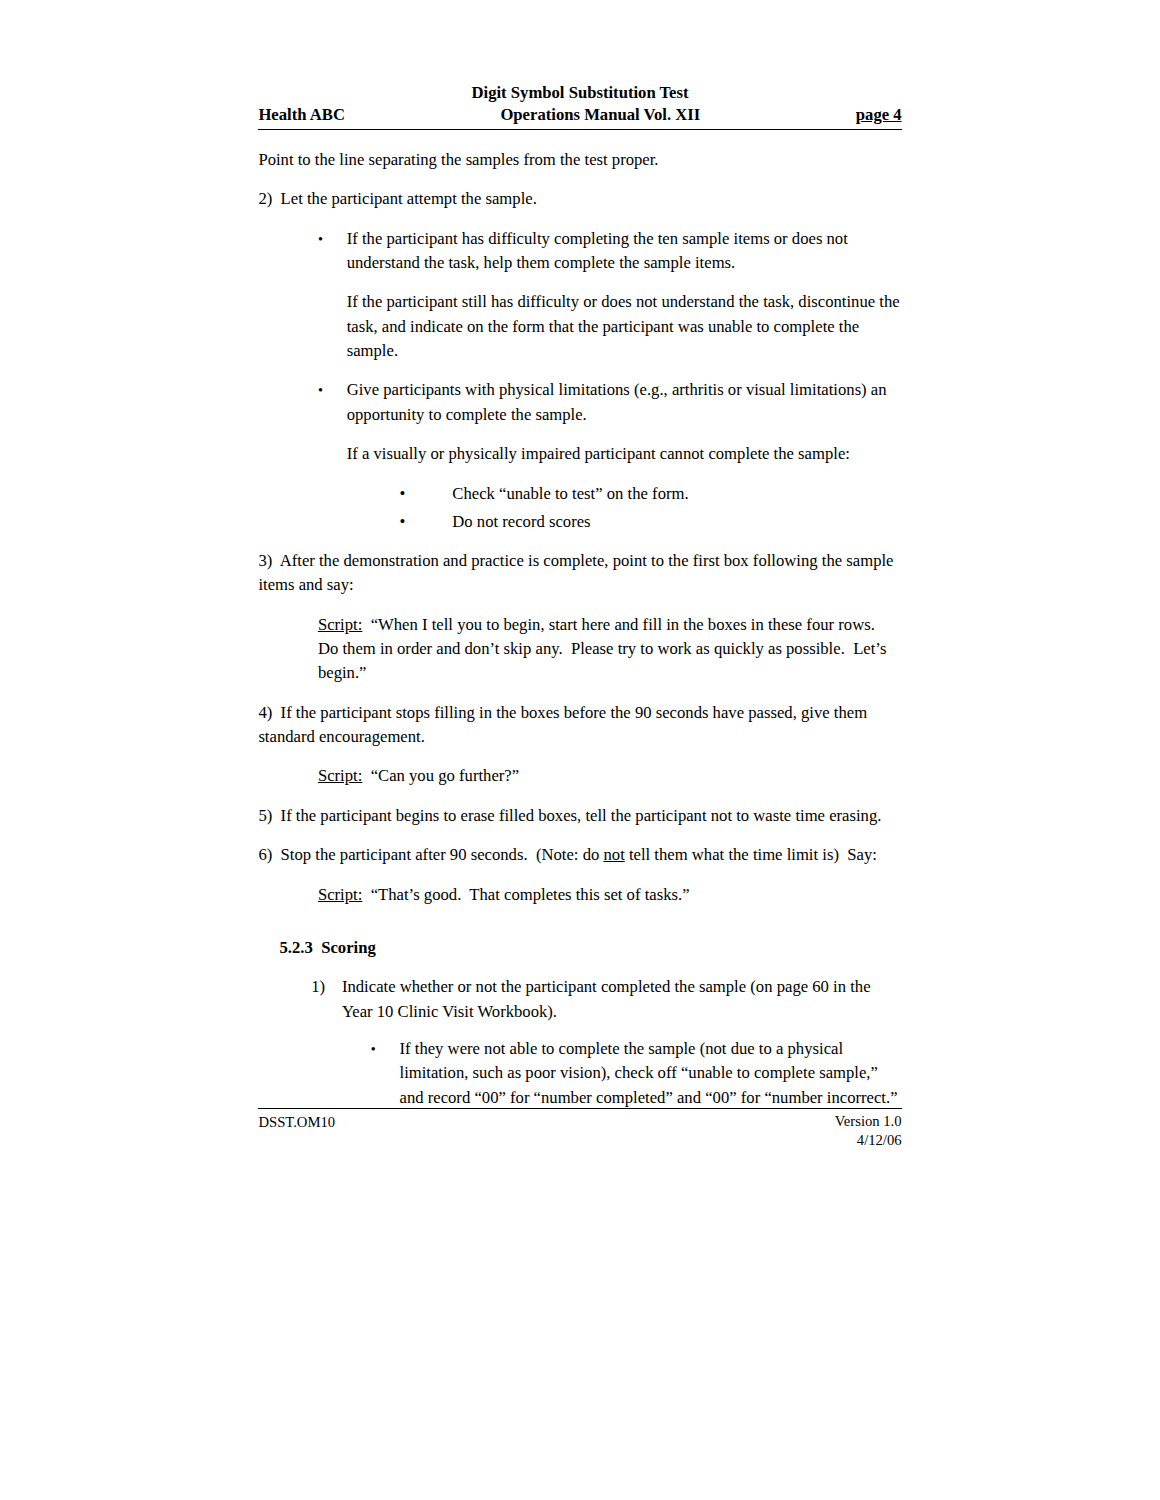Digit Symbol Substitution Test
Health ABC Operations Manual Vol. XII page 4
Point to the line separating the samples from the test proper.
2) Let the participant attempt the sample.
If the participant has difficulty completing the ten sample items or does not understand the task, help them complete the sample items.
If the participant still has difficulty or does not understand the task, discontinue the task, and indicate on the form that the participant was unable to complete the sample.
Give participants with physical limitations (e.g., arthritis or visual limitations) an opportunity to complete the sample.
If a visually or physically impaired participant cannot complete the sample:
Check “unable to test” on the form.
Do not record scores
3) After the demonstration and practice is complete, point to the first box following the sample items and say:
Script: “When I tell you to begin, start here and fill in the boxes in these four rows. Do them in order and don’t skip any. Please try to work as quickly as possible. Let’s begin.”
4) If the participant stops filling in the boxes before the 90 seconds have passed, give them standard encouragement.
Script: “Can you go further?”
5) If the participant begins to erase filled boxes, tell the participant not to waste time erasing.
6) Stop the participant after 90 seconds. (Note: do not tell them what the time limit is) Say:
Script: “That’s good. That completes this set of tasks.”
5.2.3 Scoring
1) Indicate whether or not the participant completed the sample (on page 60 in the Year 10 Clinic Visit Workbook).
If they were not able to complete the sample (not due to a physical limitation, such as poor vision), check off “unable to complete sample,” and record “00” for “number completed” and “00” for “number incorrect.”
DSST.OM10
Version 1.0
4/12/06